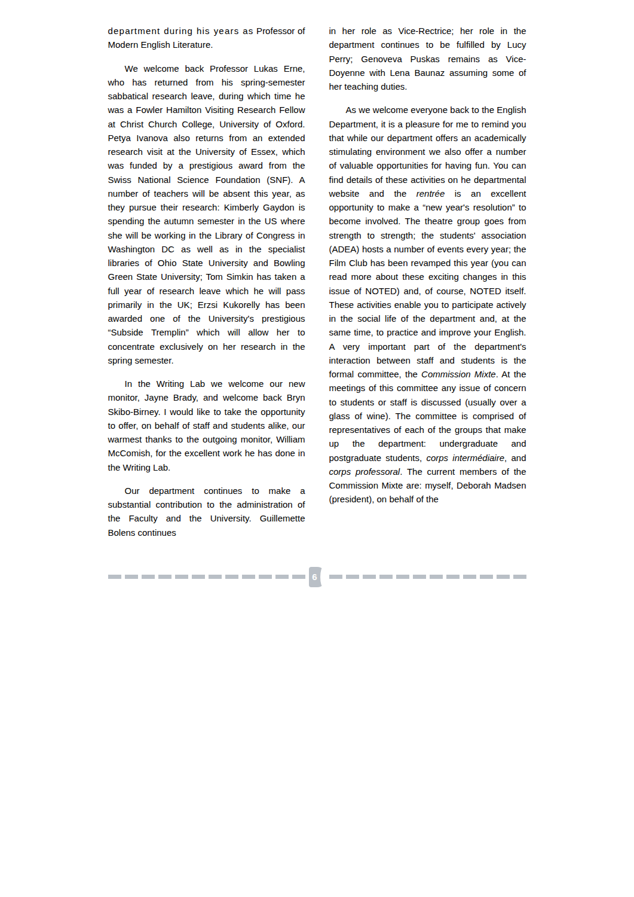department during his years as Professor of Modern English Literature.
We welcome back Professor Lukas Erne, who has returned from his spring-semester sabbatical research leave, during which time he was a Fowler Hamilton Visiting Research Fellow at Christ Church College, University of Oxford. Petya Ivanova also returns from an extended research visit at the University of Essex, which was funded by a prestigious award from the Swiss National Science Foundation (SNF). A number of teachers will be absent this year, as they pursue their research: Kimberly Gaydon is spending the autumn semester in the US where she will be working in the Library of Congress in Washington DC as well as in the specialist libraries of Ohio State University and Bowling Green State University; Tom Simkin has taken a full year of research leave which he will pass primarily in the UK; Erzsi Kukorelly has been awarded one of the University's prestigious “Subside Tremplin” which will allow her to concentrate exclusively on her research in the spring semester.
In the Writing Lab we welcome our new monitor, Jayne Brady, and welcome back Bryn Skibo-Birney. I would like to take the opportunity to offer, on behalf of staff and students alike, our warmest thanks to the outgoing monitor, William McComish, for the excellent work he has done in the Writing Lab.
Our department continues to make a substantial contribution to the administration of the Faculty and the University. Guillemette Bolens continues
in her role as Vice-Rectrice; her role in the department continues to be fulfilled by Lucy Perry; Genoveva Puskas remains as Vice-Doyenne with Lena Baunaz assuming some of her teaching duties.
As we welcome everyone back to the English Department, it is a pleasure for me to remind you that while our department offers an academically stimulating environment we also offer a number of valuable opportunities for having fun. You can find details of these activities on he departmental website and the rentrée is an excellent opportunity to make a “new year's resolution” to become involved. The theatre group goes from strength to strength; the students' association (ADEA) hosts a number of events every year; the Film Club has been revamped this year (you can read more about these exciting changes in this issue of NOTED) and, of course, NOTED itself. These activities enable you to participate actively in the social life of the department and, at the same time, to practice and improve your English. A very important part of the department's interaction between staff and students is the formal committee, the Commission Mixte. At the meetings of this committee any issue of concern to students or staff is discussed (usually over a glass of wine). The committee is comprised of representatives of each of the groups that make up the department: undergraduate and postgraduate students, corps intermédiaire, and corps professoral. The current members of the Commission Mixte are: myself, Deborah Madsen (president), on behalf of the
6